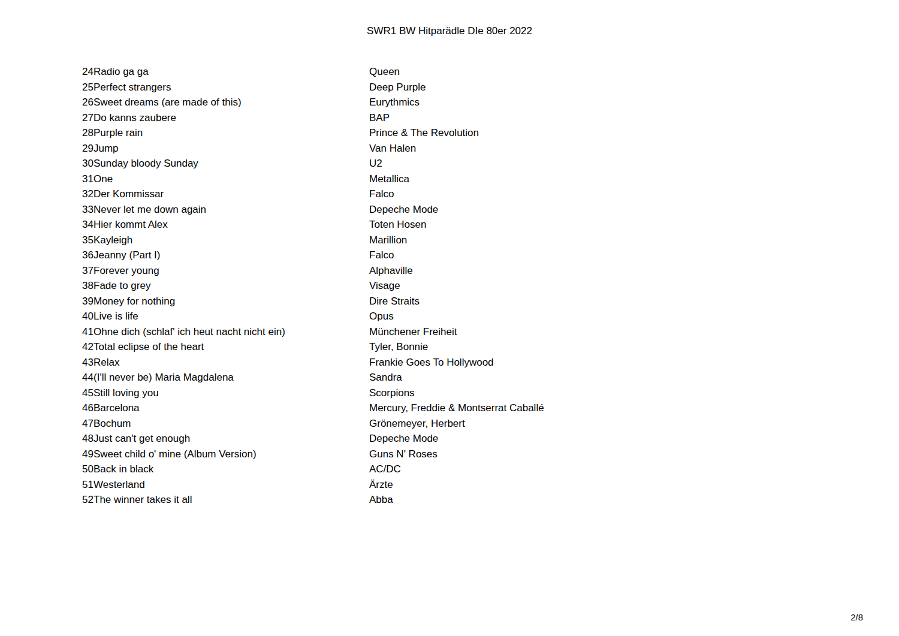SWR1 BW Hitparädle DIe 80er 2022
| 24 | Radio ga ga | Queen |
| 25 | Perfect strangers | Deep Purple |
| 26 | Sweet dreams (are made of this) | Eurythmics |
| 27 | Do kanns zaubere | BAP |
| 28 | Purple rain | Prince & The Revolution |
| 29 | Jump | Van Halen |
| 30 | Sunday bloody Sunday | U2 |
| 31 | One | Metallica |
| 32 | Der Kommissar | Falco |
| 33 | Never let me down again | Depeche Mode |
| 34 | Hier kommt Alex | Toten Hosen |
| 35 | Kayleigh | Marillion |
| 36 | Jeanny (Part I) | Falco |
| 37 | Forever young | Alphaville |
| 38 | Fade to grey | Visage |
| 39 | Money for nothing | Dire Straits |
| 40 | Live is life | Opus |
| 41 | Ohne dich (schlaf' ich heut nacht nicht ein) | Münchener Freiheit |
| 42 | Total eclipse of the heart | Tyler, Bonnie |
| 43 | Relax | Frankie Goes To Hollywood |
| 44 | (I'll never be) Maria Magdalena | Sandra |
| 45 | Still loving you | Scorpions |
| 46 | Barcelona | Mercury, Freddie & Montserrat Caballé |
| 47 | Bochum | Grönemeyer, Herbert |
| 48 | Just can't get enough | Depeche Mode |
| 49 | Sweet child o' mine (Album Version) | Guns N' Roses |
| 50 | Back in black | AC/DC |
| 51 | Westerland | Ärzte |
| 52 | The winner takes it all | Abba |
2/8